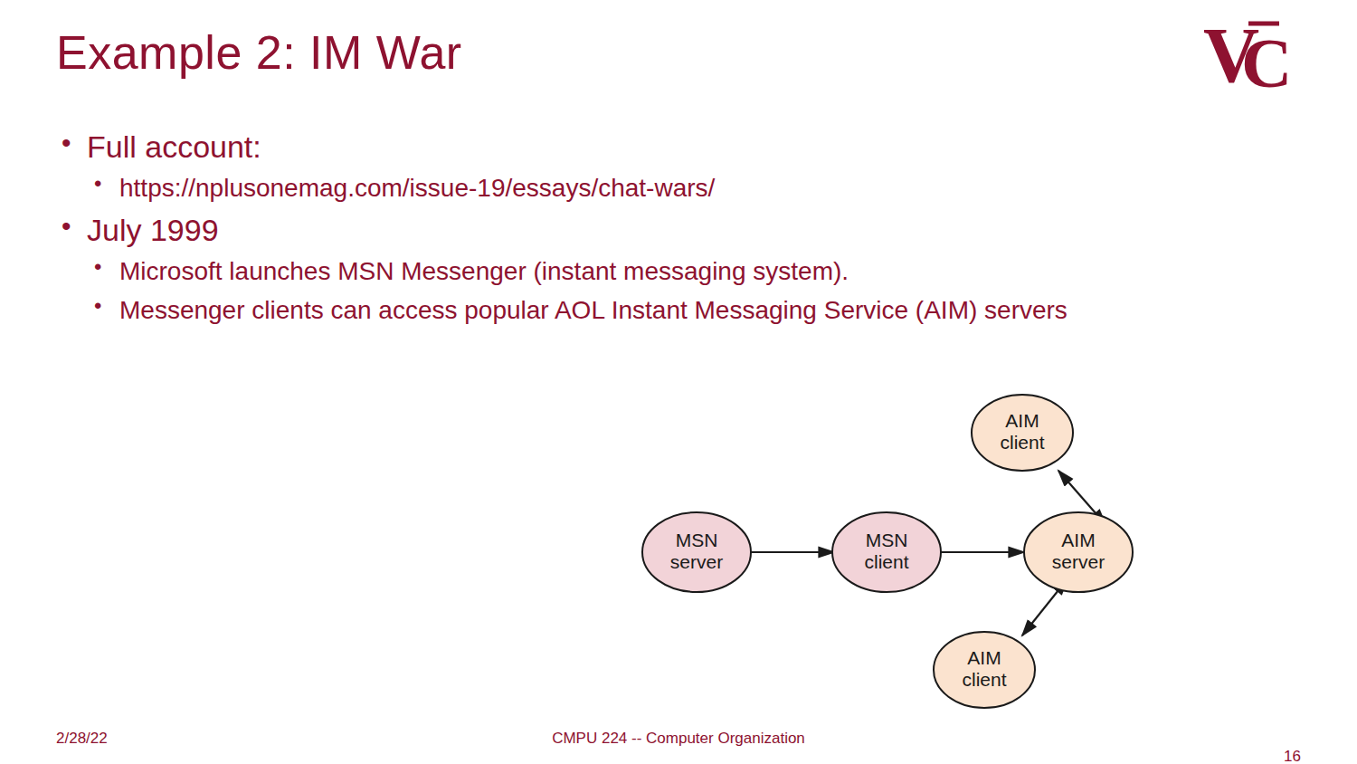Example 2: IM War
V C
Full account:
https://nplusonemag.com/issue-19/essays/chat-wars/
July 1999
Microsoft launches MSN Messenger (instant messaging system).
Messenger clients can access popular AOL Instant Messaging Service (AIM) servers
MSN server MSN client AIM server AIM client AIM client
2/28/22 CMPU 224 -- Computer Organization 16